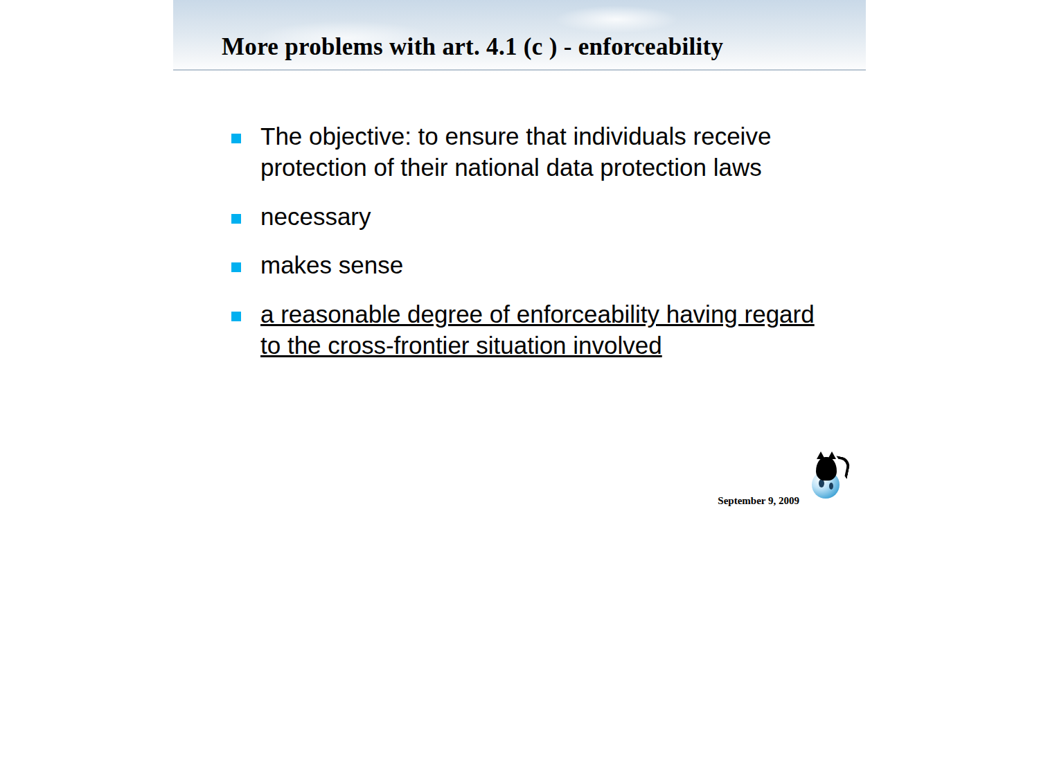More problems with art. 4.1 (c ) - enforceability
The objective: to ensure that individuals receive protection of their national data protection laws
necessary
makes sense
a reasonable degree of enforceability having regard to the cross-frontier situation involved
September 9, 2009